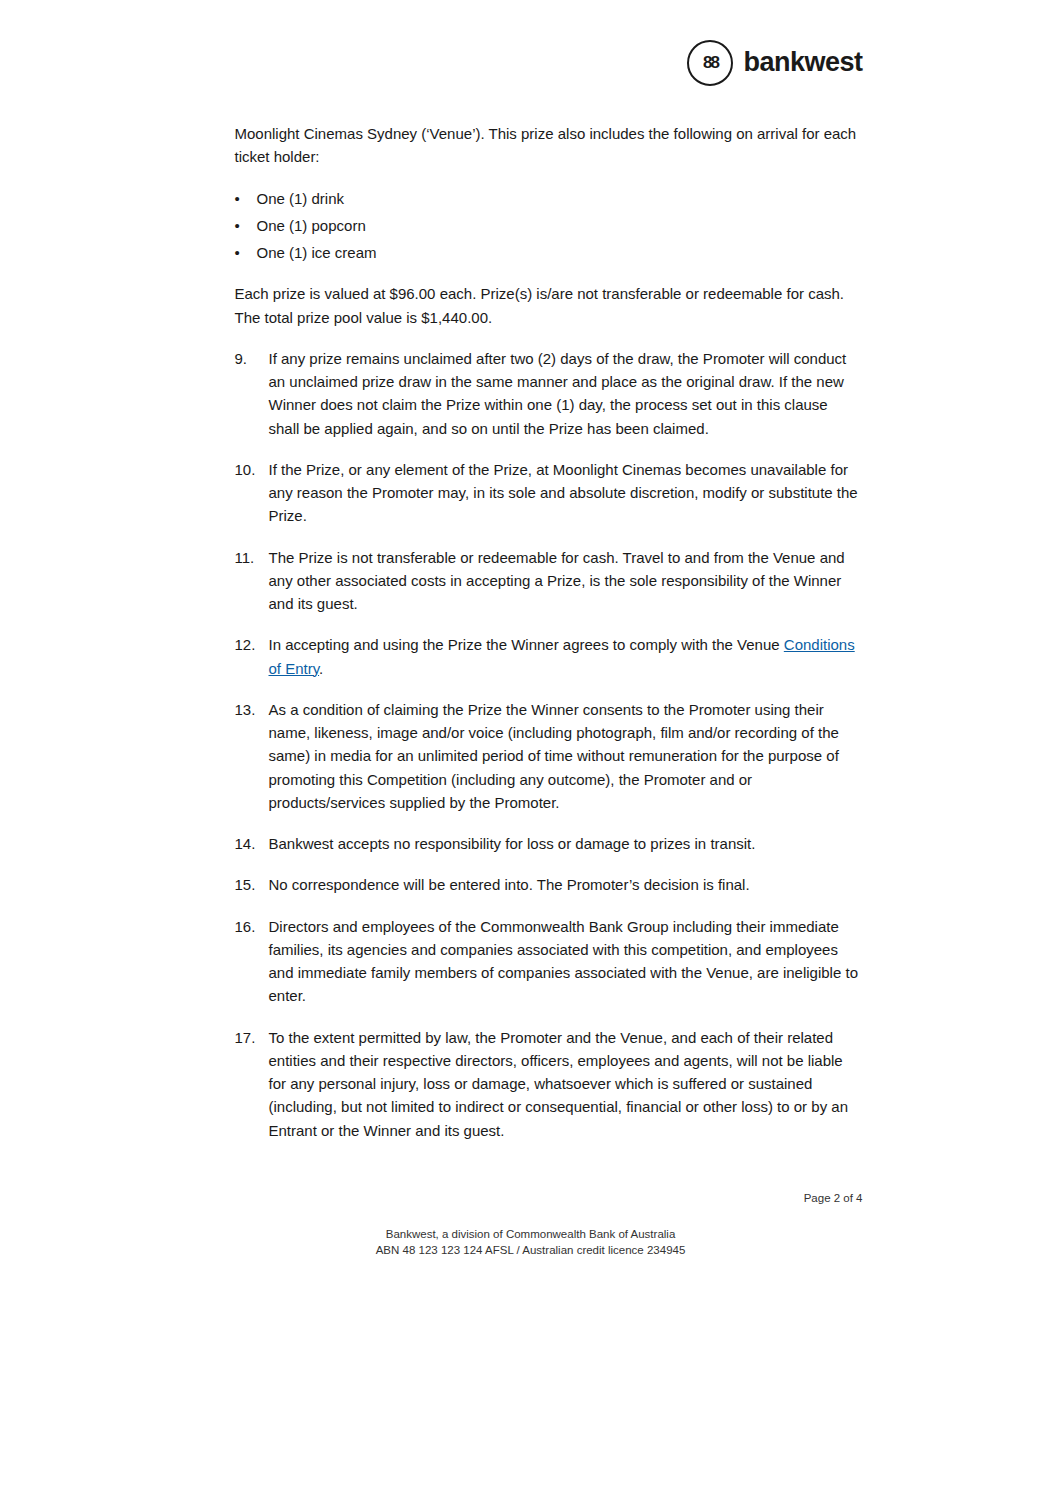88
bankwest
Moonlight Cinemas Sydney (‘Venue’). This prize also includes the following on arrival for each ticket holder:
One (1) drink
One (1) popcorn
One (1) ice cream
Each prize is valued at $96.00 each. Prize(s) is/are not transferable or redeemable for cash. The total prize pool value is $1,440.00.
If any prize remains unclaimed after two (2) days of the draw, the Promoter will conduct an unclaimed prize draw in the same manner and place as the original draw. If the new Winner does not claim the Prize within one (1) day, the process set out in this clause shall be applied again, and so on until the Prize has been claimed.
If the Prize, or any element of the Prize, at Moonlight Cinemas becomes unavailable for any reason the Promoter may, in its sole and absolute discretion, modify or substitute the Prize.
The Prize is not transferable or redeemable for cash. Travel to and from the Venue and any other associated costs in accepting a Prize, is the sole responsibility of the Winner and its guest.
In accepting and using the Prize the Winner agrees to comply with the Venue Conditions of Entry.
As a condition of claiming the Prize the Winner consents to the Promoter using their name, likeness, image and/or voice (including photograph, film and/or recording of the same) in media for an unlimited period of time without remuneration for the purpose of promoting this Competition (including any outcome), the Promoter and or products/services supplied by the Promoter.
Bankwest accepts no responsibility for loss or damage to prizes in transit.
No correspondence will be entered into. The Promoter’s decision is final.
Directors and employees of the Commonwealth Bank Group including their immediate families, its agencies and companies associated with this competition, and employees and immediate family members of companies associated with the Venue, are ineligible to enter.
To the extent permitted by law, the Promoter and the Venue, and each of their related entities and their respective directors, officers, employees and agents, will not be liable for any personal injury, loss or damage, whatsoever which is suffered or sustained (including, but not limited to indirect or consequential, financial or other loss) to or by an Entrant or the Winner and its guest.
Page 2 of 4
Bankwest, a division of Commonwealth Bank of Australia
ABN 48 123 123 124 AFSL / Australian credit licence 234945